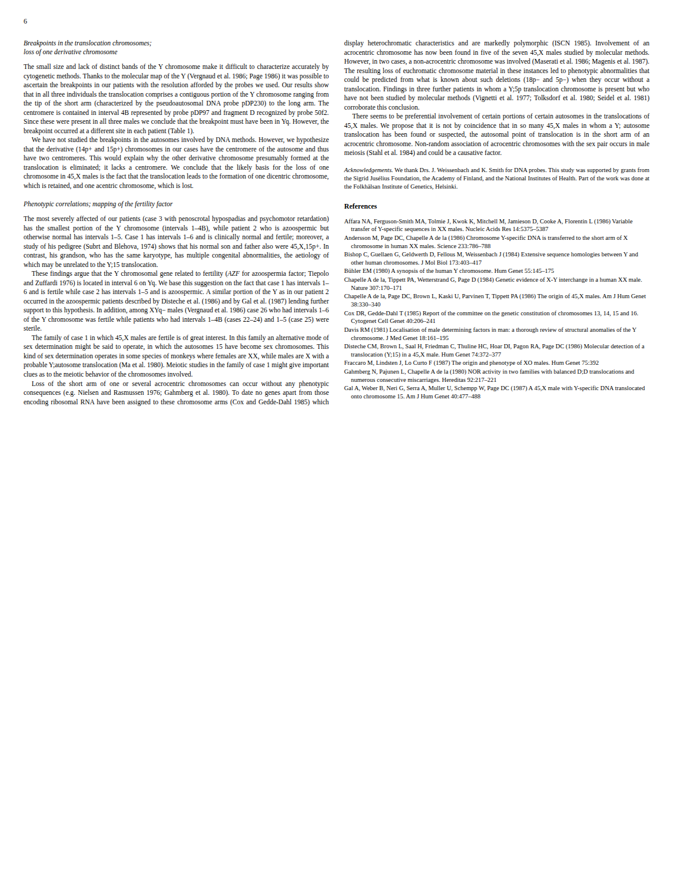6
Breakpoints in the translocation chromosomes;
loss of one derivative chromosome
The small size and lack of distinct bands of the Y chromosome make it difficult to characterize accurately by cytogenetic methods. Thanks to the molecular map of the Y (Vergnaud et al. 1986; Page 1986) it was possible to ascertain the breakpoints in our patients with the resolution afforded by the probes we used. Our results show that in all three individuals the translocation comprises a contiguous portion of the Y chromosome ranging from the tip of the short arm (characterized by the pseudoautosomal DNA probe pDP230) to the long arm. The centromere is contained in interval 4B represented by probe pDP97 and fragment D recognized by probe 50f2. Since these were present in all three males we conclude that the breakpoint must have been in Yq. However, the breakpoint occurred at a different site in each patient (Table 1).
We have not studied the breakpoints in the autosomes involved by DNA methods. However, we hypothesize that the derivative (14p+ and 15p+) chromosomes in our cases have the centromere of the autosome and thus have two centromeres. This would explain why the other derivative chromosome presumably formed at the translocation is eliminated; it lacks a centromere. We conclude that the likely basis for the loss of one chromosome in 45,X males is the fact that the translocation leads to the formation of one dicentric chromosome, which is retained, and one acentric chromosome, which is lost.
Phenotypic correlations; mapping of the fertility factor
The most severely affected of our patients (case 3 with penoscrotal hypospadias and psychomotor retardation) has the smallest portion of the Y chromosome (intervals 1–4B), while patient 2 who is azoospermic but otherwise normal has intervals 1–5. Case 1 has intervals 1–6 and is clinically normal and fertile; moreover, a study of his pedigree (Subrt and Blehova, 1974) shows that his normal son and father also were 45,X,15p+. In contrast, his grandson, who has the same karyotype, has multiple congenital abnormalities, the aetiology of which may be unrelated to the Y;15 translocation.
These findings argue that the Y chromosomal gene related to fertility (AZF for azoospermia factor; Tiepolo and Zuffardi 1976) is located in interval 6 on Yq. We base this suggestion on the fact that case 1 has intervals 1–6 and is fertile while case 2 has intervals 1–5 and is azoospermic. A similar portion of the Y as in our patient 2 occurred in the azoospermic patients described by Disteche et al. (1986) and by Gal et al. (1987) lending further support to this hypothesis. In addition, among XYq− males (Vergnaud et al. 1986) case 26 who had intervals 1–6 of the Y chromosome was fertile while patients who had intervals 1–4B (cases 22–24) and 1–5 (case 25) were sterile.
The family of case 1 in which 45,X males are fertile is of great interest. In this family an alternative mode of sex determination might be said to operate, in which the autosomes 15 have become sex chromosomes. This kind of sex determination operates in some species of monkeys where females are XX, while males are X with a probable Y;autosome translocation (Ma et al. 1980). Meiotic studies in the family of case 1 might give important clues as to the meiotic behavior of the chromosomes involved.
Loss of the short arm of one or several acrocentric chromosomes can occur without any phenotypic consequences (e.g. Nielsen and Rasmussen 1976; Gahmberg et al. 1980). To date no genes apart from those encoding ribosomal RNA have been assigned to these chromosome arms (Cox and Gedde-Dahl 1985) which display heterochromatic characteristics and are markedly polymorphic (ISCN 1985). Involvement of an acrocentric chromosome has now been found in five of the seven 45,X males studied by molecular methods. However, in two cases, a non-acrocentric chromosome was involved (Maserati et al. 1986; Magenis et al. 1987). The resulting loss of euchromatic chromosome material in these instances led to phenotypic abnormalities that could be predicted from what is known about such deletions (18p− and 5p−) when they occur without a translocation. Findings in three further patients in whom a Y;5p translocation chromosome is present but who have not been studied by molecular methods (Vignetti et al. 1977; Tolksdorf et al. 1980; Seidel et al. 1981) corroborate this conclusion.
There seems to be preferential involvement of certain portions of certain autosomes in the translocations of 45,X males. We propose that it is not by coincidence that in so many 45,X males in whom a Y; autosome translocation has been found or suspected, the autosomal point of translocation is in the short arm of an acrocentric chromosome. Non-random association of acrocentric chromosomes with the sex pair occurs in male meiosis (Stahl et al. 1984) and could be a causative factor.
Acknowledgements. We thank Drs. J. Weissenbach and K. Smith for DNA probes. This study was supported by grants from the Sigrid Jusélius Foundation, the Academy of Finland, and the National Institutes of Health. Part of the work was done at the Folkhälsan Institute of Genetics, Helsinki.
References
Affara NA, Ferguson-Smith MA, Tolmie J, Kwok K, Mitchell M, Jamieson D, Cooke A, Florentin L (1986) Variable transfer of Y-specific sequences in XX males. Nucleic Acids Res 14:5375–5387
Andersson M, Page DC, Chapelle A de la (1986) Chromosome Y-specific DNA is transferred to the short arm of X chromosome in human XX males. Science 233:786–788
Bishop C, Guellaen G, Geldwerth D, Fellous M, Weissenbach J (1984) Extensive sequence homologies between Y and other human chromosomes. J Mol Biol 173:403–417
Bühler EM (1980) A synopsis of the human Y chromosome. Hum Genet 55:145–175
Chapelle A de la, Tippett PA, Wetterstrand G, Page D (1984) Genetic evidence of X-Y interchange in a human XX male. Nature 307:170–171
Chapelle A de la, Page DC, Brown L, Kaski U, Parvinen T, Tippett PA (1986) The origin of 45,X males. Am J Hum Genet 38:330–340
Cox DR, Gedde-Dahl T (1985) Report of the committee on the genetic constitution of chromosomes 13, 14, 15 and 16. Cytogenet Cell Genet 40:206–241
Davis RM (1981) Localisation of male determining factors in man: a thorough review of structural anomalies of the Y chromosome. J Med Genet 18:161–195
Disteche CM, Brown L, Saal H, Friedman C, Thuline HC, Hoar DI, Pagon RA, Page DC (1986) Molecular detection of a translocation (Y;15) in a 45,X male. Hum Genet 74:372–377
Fraccaro M, Lindsten J, Lo Curto F (1987) The origin and phenotype of XO males. Hum Genet 75:392
Gahmberg N, Pajunen L, Chapelle A de la (1980) NOR activity in two families with balanced D;D translocations and numerous consecutive miscarriages. Hereditas 92:217–221
Gal A, Weber B, Neri G, Serra A, Muller U, Schempp W, Page DC (1987) A 45,X male with Y-specific DNA translocated onto chromosome 15. Am J Hum Genet 40:477–488